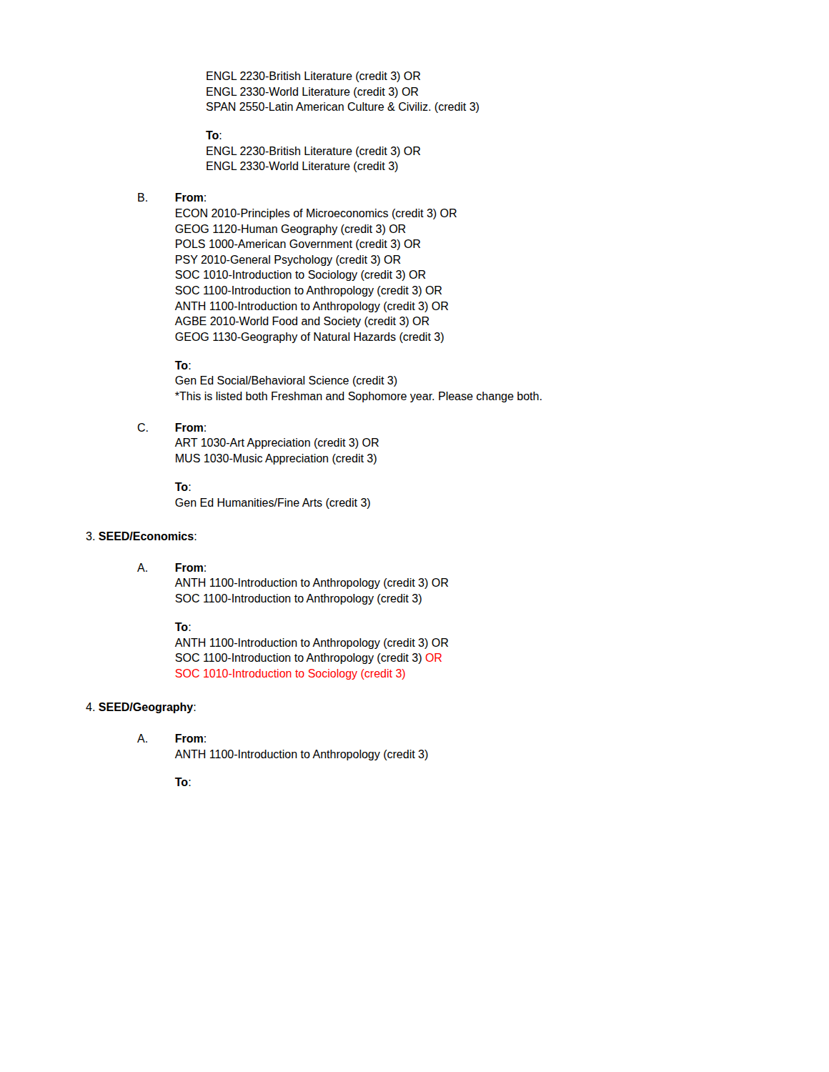ENGL 2230-British Literature (credit 3) OR
ENGL 2330-World Literature (credit 3) OR
SPAN 2550-Latin American Culture & Civiliz. (credit 3)
To:
ENGL 2230-British Literature (credit 3) OR
ENGL 2330-World Literature (credit 3)
B.
From:
ECON 2010-Principles of Microeconomics (credit 3) OR
GEOG 1120-Human Geography (credit 3) OR
POLS 1000-American Government (credit 3) OR
PSY 2010-General Psychology (credit 3) OR
SOC 1010-Introduction to Sociology (credit 3) OR
SOC 1100-Introduction to Anthropology (credit 3) OR
ANTH 1100-Introduction to Anthropology (credit 3) OR
AGBE 2010-World Food and Society (credit 3) OR
GEOG 1130-Geography of Natural Hazards (credit 3)
To:
Gen Ed Social/Behavioral Science (credit 3)
*This is listed both Freshman and Sophomore year. Please change both.
C.
From:
ART 1030-Art Appreciation (credit 3) OR
MUS 1030-Music Appreciation (credit 3)
To:
Gen Ed Humanities/Fine Arts (credit 3)
3. SEED/Economics:
A.
From:
ANTH 1100-Introduction to Anthropology (credit 3) OR
SOC 1100-Introduction to Anthropology (credit 3)
To:
ANTH 1100-Introduction to Anthropology (credit 3) OR
SOC 1100-Introduction to Anthropology (credit 3) OR
SOC 1010-Introduction to Sociology (credit 3)
4. SEED/Geography:
A.
From:
ANTH 1100-Introduction to Anthropology (credit 3)
To: